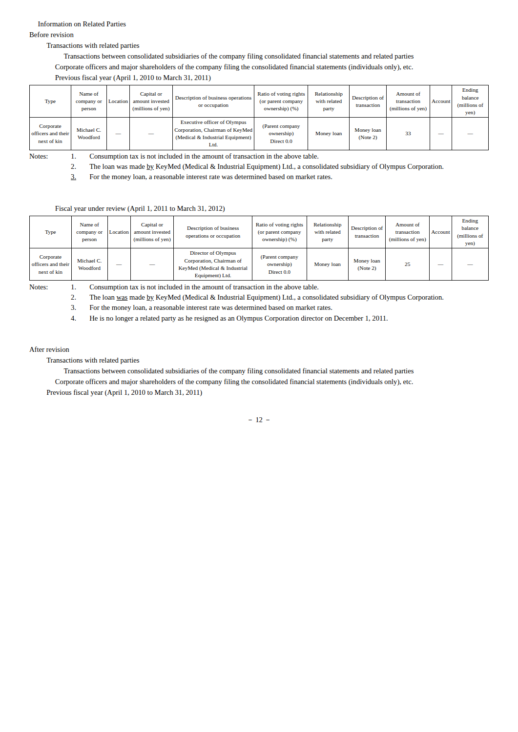Information on Related Parties
Before revision
Transactions with related parties
Transactions between consolidated subsidiaries of the company filing consolidated financial statements and related parties
Corporate officers and major shareholders of the company filing the consolidated financial statements (individuals only), etc.
Previous fiscal year (April 1, 2010 to March 31, 2011)
| Type | Name of company or person | Location | Capital or amount invested (millions of yen) | Description of business operations or occupation | Ratio of voting rights (or parent company ownership) (%) | Relationship with related party | Description of transaction | Amount of transaction (millions of yen) | Account | Ending balance (millions of yen) |
| --- | --- | --- | --- | --- | --- | --- | --- | --- | --- | --- |
| Corporate officers and their next of kin | Michael C. Woodford | — | — | Executive officer of Olympus Corporation, Chairman of KeyMed (Medical & Industrial Equipment) Ltd. | (Parent company ownership) Direct 0.0 | Money loan | Money loan (Note 2) | 33 | — | — |
| Notes: | 1. | Consumption tax is not included in the amount of transaction in the above table. |
| | 2. | The loan was made by KeyMed (Medical & Industrial Equipment) Ltd., a consolidated subsidiary of Olympus Corporation. |
| | 3. | For the money loan, a reasonable interest rate was determined based on market rates. |
Fiscal year under review (April 1, 2011 to March 31, 2012)
| Type | Name of company or person | Location | Capital or amount invested (millions of yen) | Description of business operations or occupation | Ratio of voting rights (or parent company ownership) (%) | Relationship with related party | Description of transaction | Amount of transaction (millions of yen) | Account | Ending balance (millions of yen) |
| --- | --- | --- | --- | --- | --- | --- | --- | --- | --- | --- |
| Corporate officers and their next of kin | Michael C. Woodford | — | — | Director of Olympus Corporation, Chairman of KeyMed (Medical & Industrial Equipment) Ltd. | (Parent company ownership) Direct 0.0 | Money loan | Money loan (Note 2) | 25 | — | — |
| Notes: | 1. | Consumption tax is not included in the amount of transaction in the above table. |
| | 2. | The loan was made by KeyMed (Medical & Industrial Equipment) Ltd., a consolidated subsidiary of Olympus Corporation. |
| | 3. | For the money loan, a reasonable interest rate was determined based on market rates. |
| | 4. | He is no longer a related party as he resigned as an Olympus Corporation director on December 1, 2011. |
After revision
Transactions with related parties
Transactions between consolidated subsidiaries of the company filing consolidated financial statements and related parties
Corporate officers and major shareholders of the company filing the consolidated financial statements (individuals only), etc.
Previous fiscal year (April 1, 2010 to March 31, 2011)
－ 12 －